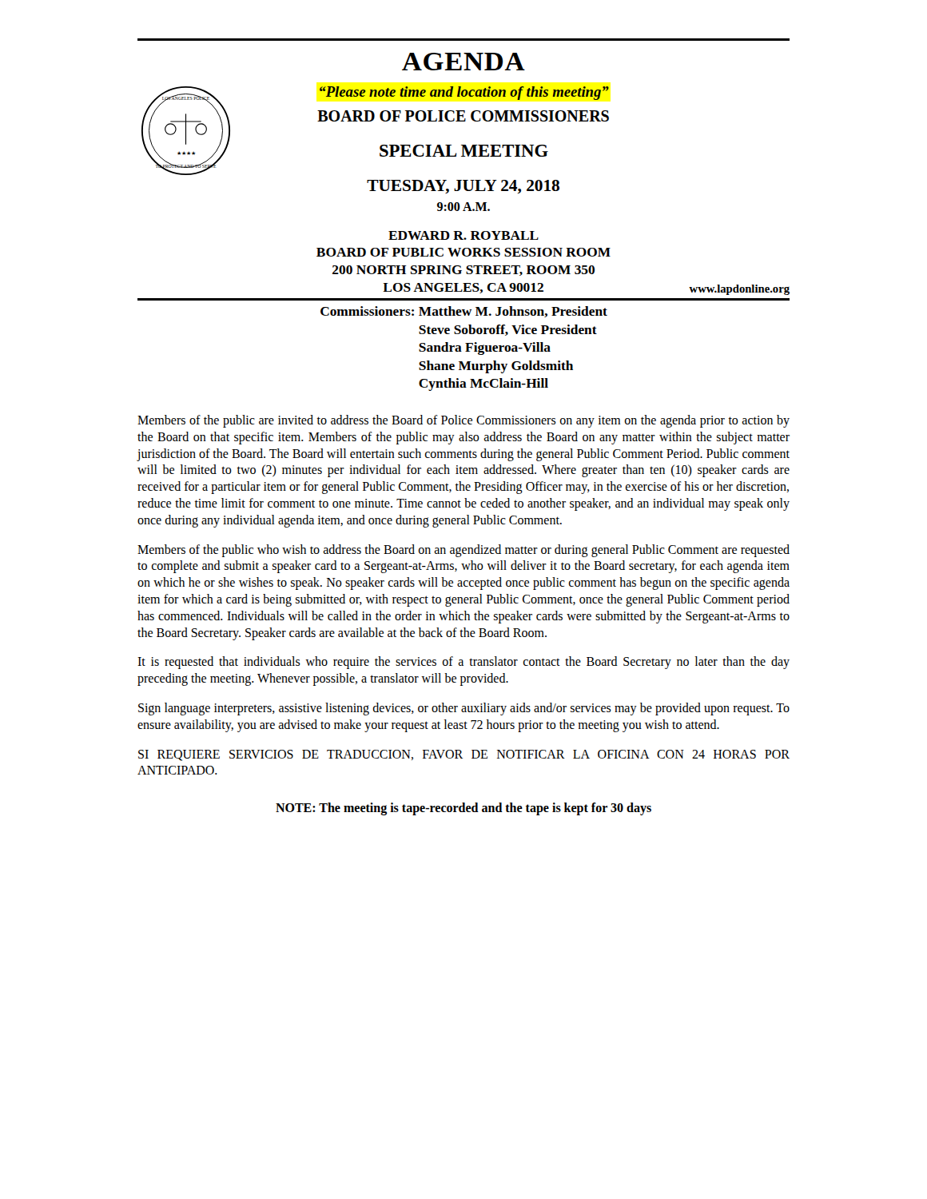AGENDA
“Please note time and location of this meeting”
BOARD OF POLICE COMMISSIONERS
SPECIAL MEETING
TUESDAY, JULY 24, 2018
9:00 A.M.
EDWARD R. ROYBALL
BOARD OF PUBLIC WORKS SESSION ROOM
200 NORTH SPRING STREET, ROOM 350
LOS ANGELES, CA 90012 www.lapdonline.org
Commissioners: Matthew M. Johnson, President
Steve Soboroff, Vice President
Sandra Figueroa-Villa
Shane Murphy Goldsmith
Cynthia McClain-Hill
Members of the public are invited to address the Board of Police Commissioners on any item on the agenda prior to action by the Board on that specific item. Members of the public may also address the Board on any matter within the subject matter jurisdiction of the Board. The Board will entertain such comments during the general Public Comment Period. Public comment will be limited to two (2) minutes per individual for each item addressed. Where greater than ten (10) speaker cards are received for a particular item or for general Public Comment, the Presiding Officer may, in the exercise of his or her discretion, reduce the time limit for comment to one minute. Time cannot be ceded to another speaker, and an individual may speak only once during any individual agenda item, and once during general Public Comment.
Members of the public who wish to address the Board on an agendized matter or during general Public Comment are requested to complete and submit a speaker card to a Sergeant-at-Arms, who will deliver it to the Board secretary, for each agenda item on which he or she wishes to speak. No speaker cards will be accepted once public comment has begun on the specific agenda item for which a card is being submitted or, with respect to general Public Comment, once the general Public Comment period has commenced. Individuals will be called in the order in which the speaker cards were submitted by the Sergeant-at-Arms to the Board Secretary. Speaker cards are available at the back of the Board Room.
It is requested that individuals who require the services of a translator contact the Board Secretary no later than the day preceding the meeting. Whenever possible, a translator will be provided.
Sign language interpreters, assistive listening devices, or other auxiliary aids and/or services may be provided upon request. To ensure availability, you are advised to make your request at least 72 hours prior to the meeting you wish to attend.
SI REQUIERE SERVICIOS DE TRADUCCION, FAVOR DE NOTIFICAR LA OFICINA CON 24 HORAS POR ANTICIPADO.
NOTE: The meeting is tape-recorded and the tape is kept for 30 days